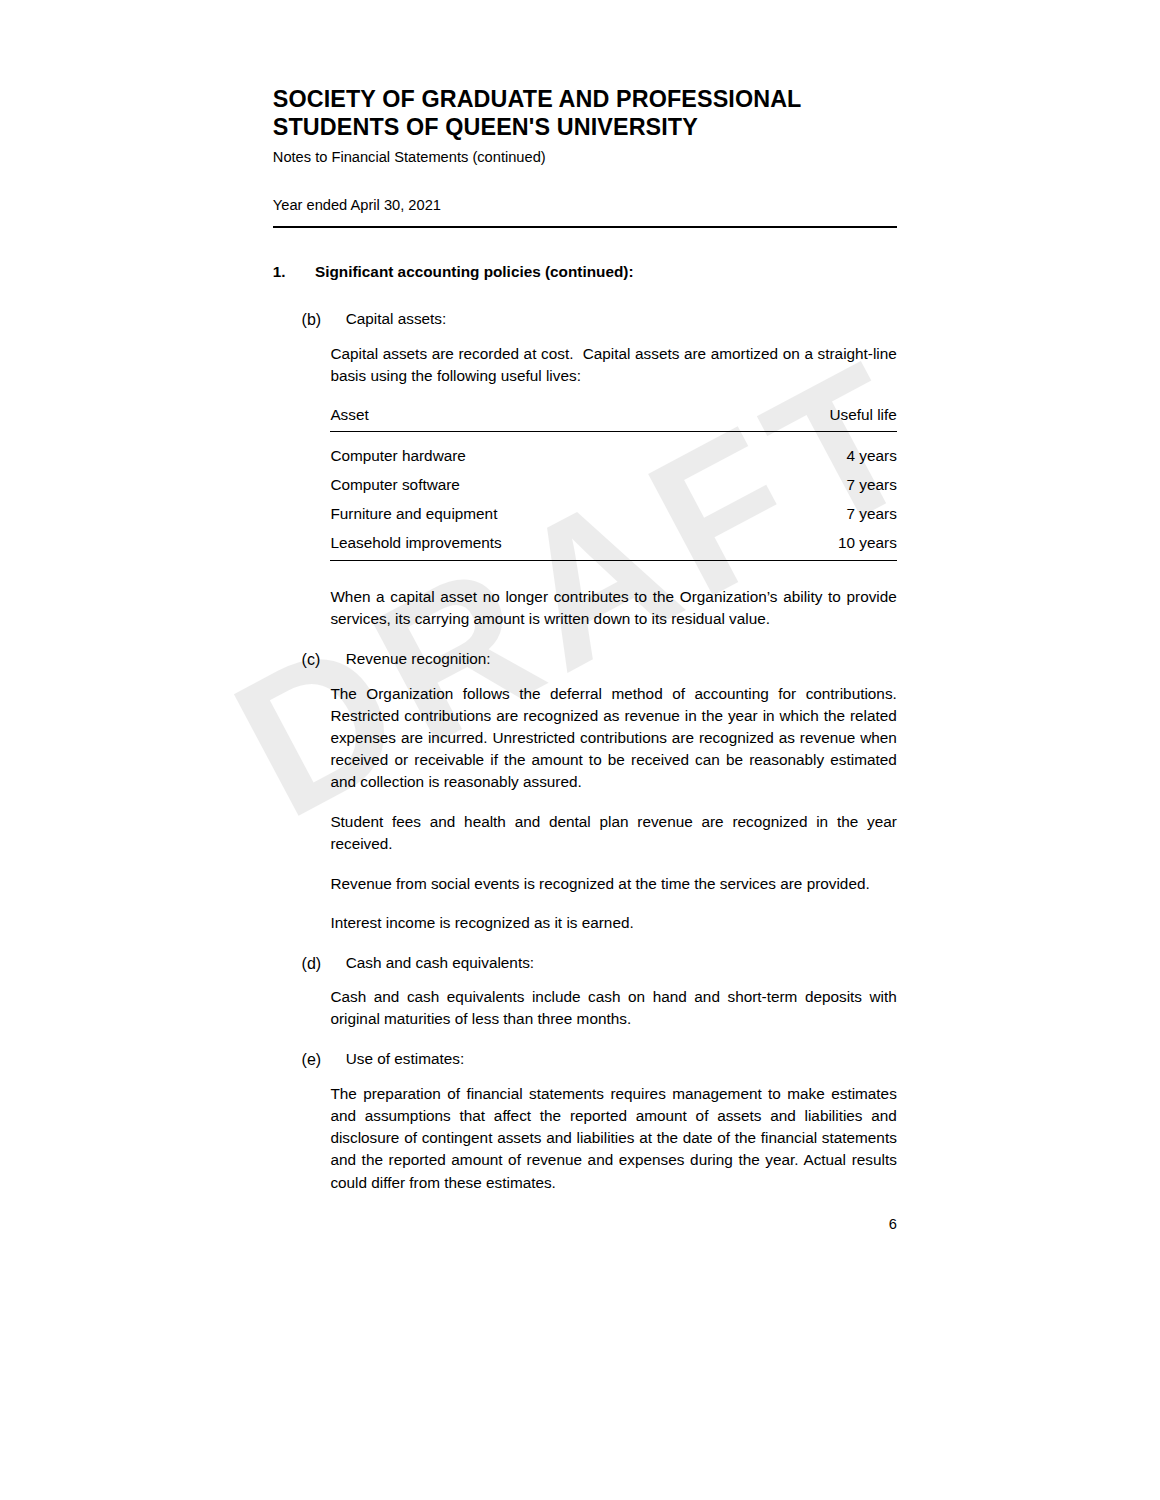DRAFT
SOCIETY OF GRADUATE AND PROFESSIONAL
STUDENTS OF QUEEN'S UNIVERSITY
Notes to Financial Statements (continued)
Year ended April 30, 2021
1. Significant accounting policies (continued):
(b) Capital assets:
Capital assets are recorded at cost. Capital assets are amortized on a straight-line basis using the following useful lives:
| Asset | Useful life |
| --- | --- |
| Computer hardware | 4 years |
| Computer software | 7 years |
| Furniture and equipment | 7 years |
| Leasehold improvements | 10 years |
When a capital asset no longer contributes to the Organization’s ability to provide services, its carrying amount is written down to its residual value.
(c) Revenue recognition:
The Organization follows the deferral method of accounting for contributions. Restricted contributions are recognized as revenue in the year in which the related expenses are incurred. Unrestricted contributions are recognized as revenue when received or receivable if the amount to be received can be reasonably estimated and collection is reasonably assured.
Student fees and health and dental plan revenue are recognized in the year received.
Revenue from social events is recognized at the time the services are provided.
Interest income is recognized as it is earned.
(d) Cash and cash equivalents:
Cash and cash equivalents include cash on hand and short-term deposits with original maturities of less than three months.
(e) Use of estimates:
The preparation of financial statements requires management to make estimates and assumptions that affect the reported amount of assets and liabilities and disclosure of contingent assets and liabilities at the date of the financial statements and the reported amount of revenue and expenses during the year. Actual results could differ from these estimates.
6